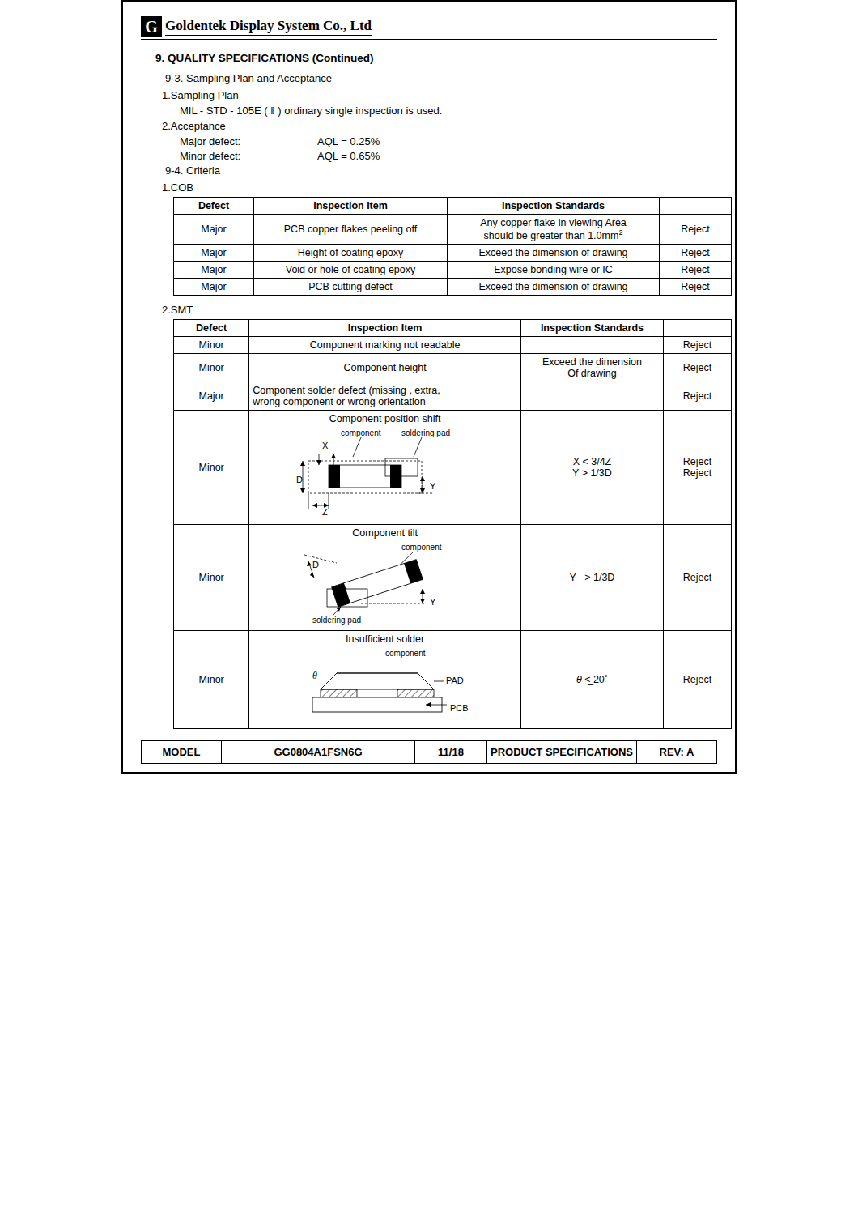G
Goldentek Display System Co., Ltd
9. QUALITY SPECIFICATIONS (Continued)
9-3. Sampling Plan and Acceptance
1.Sampling Plan
MIL - STD - 105E ( ‖ ) ordinary single inspection is used.
2.Acceptance
Major defect: AQL = 0.25%
Minor defect: AQL = 0.65%
9-4. Criteria
1.COB
| Defect | Inspection Item | Inspection Standards | |
| --- | --- | --- | --- |
| Major | PCB copper flakes peeling off | Any copper flake in viewing Area should be greater than 1.0mm 2 | Reject |
| Major | Height of coating epoxy | Exceed the dimension of drawing | Reject |
| Major | Void or hole of coating epoxy | Expose bonding wire or IC | Reject |
| Major | PCB cutting defect | Exceed the dimension of drawing | Reject |
2.SMT
| Defect | Inspection Item | Inspection Standards | |
| --- | --- | --- | --- |
| Minor | Component marking not readable | | Reject |
| Minor | Component height | Exceed the dimension Of drawing | Reject |
| Major | Component solder defect (missing , extra, wrong component or wrong orientation | | Reject |
| Minor | Component position shift component soldering pad X D Y Z | X < 3/4Z Y > 1/3D | Reject Reject |
| Minor | Component tilt component D Y soldering pad | Y > 1/3D | Reject |
| Minor | Insufficient solder component θ PAD PCB | θ <̲ 20˚ | Reject |
MODEL
GG0804A1FSN6G
11/18
PRODUCT SPECIFICATIONS
REV: A